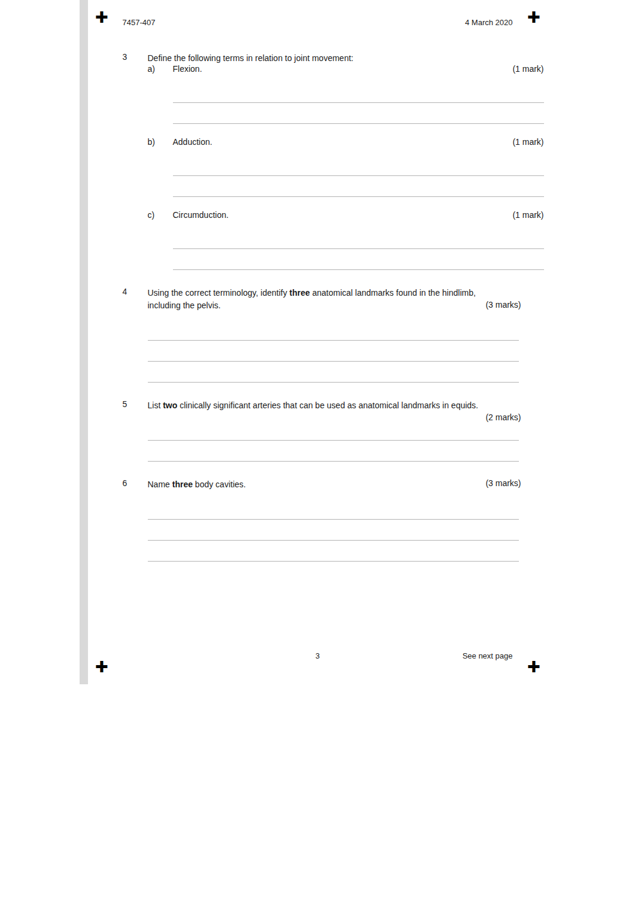✚ ✚ ✚ ✚
7457-407 4 March 2020
3
Define the following terms in relation to joint movement:
a)
Flexion.
(1 mark)
b)
Adduction.
(1 mark)
c)
Circumduction.
(1 mark)
4
Using the correct terminology, identify three anatomical landmarks found in the hindlimb, including the pelvis.
(3 marks)
5
List two clinically significant arteries that can be used as anatomical landmarks in equids.
(2 marks)
6
Name three body cavities.
(3 marks)
3
See next page